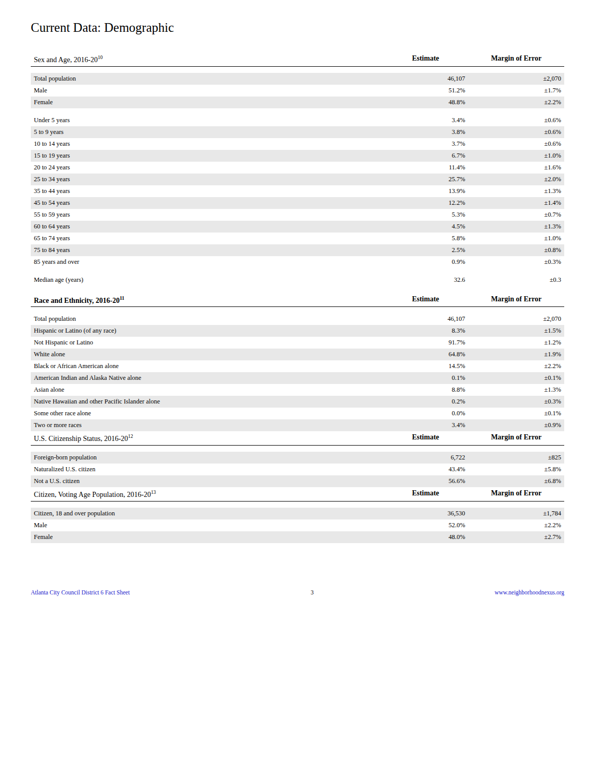Current Data: Demographic
| Sex and Age, 2016-20 10 | Estimate | Margin of Error |
| --- | --- | --- |
| Total population | 46,107 | ±2,070 |
| Male | 51.2% | ±1.7% |
| Female | 48.8% | ±2.2% |
| Under 5 years | 3.4% | ±0.6% |
| 5 to 9 years | 3.8% | ±0.6% |
| 10 to 14 years | 3.7% | ±0.6% |
| 15 to 19 years | 6.7% | ±1.0% |
| 20 to 24 years | 11.4% | ±1.6% |
| 25 to 34 years | 25.7% | ±2.0% |
| 35 to 44 years | 13.9% | ±1.3% |
| 45 to 54 years | 12.2% | ±1.4% |
| 55 to 59 years | 5.3% | ±0.7% |
| 60 to 64 years | 4.5% | ±1.3% |
| 65 to 74 years | 5.8% | ±1.0% |
| 75 to 84 years | 2.5% | ±0.8% |
| 85 years and over | 0.9% | ±0.3% |
| Median age (years) | 32.6 | ±0.3 |
| Race and Ethnicity, 2016-20 11 | Estimate | Margin of Error |
| Total population | 46,107 | ±2,070 |
| Hispanic or Latino (of any race) | 8.3% | ±1.5% |
| Not Hispanic or Latino | 91.7% | ±1.2% |
| White alone | 64.8% | ±1.9% |
| Black or African American alone | 14.5% | ±2.2% |
| American Indian and Alaska Native alone | 0.1% | ±0.1% |
| Asian alone | 8.8% | ±1.3% |
| Native Hawaiian and other Pacific Islander alone | 0.2% | ±0.3% |
| Some other race alone | 0.0% | ±0.1% |
| Two or more races | 3.4% | ±0.9% |
| U.S. Citizenship Status, 2016-20 12 | Estimate | Margin of Error |
| Foreign-born population | 6,722 | ±825 |
| Naturalized U.S. citizen | 43.4% | ±5.8% |
| Not a U.S. citizen | 56.6% | ±6.8% |
| Citizen, Voting Age Population, 2016-20 13 | Estimate | Margin of Error |
| Citizen, 18 and over population | 36,530 | ±1,784 |
| Male | 52.0% | ±2.2% |
| Female | 48.0% | ±2.7% |
Atlanta City Council District 6 Fact Sheet 3 www.neighborhoodnexus.org